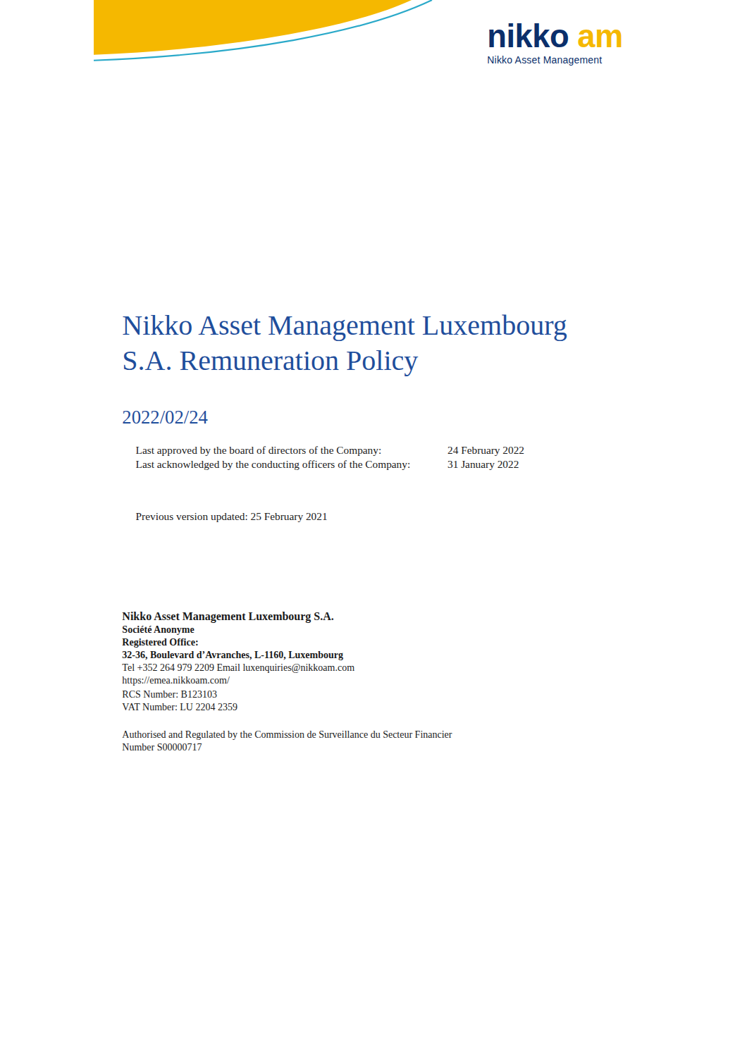nikko am
Nikko Asset Management
Nikko Asset Management Luxembourg S.A. Remuneration Policy
2022/02/24
| Last approved by the board of directors of the Company: | 24 February 2022 |
| Last acknowledged by the conducting officers of the Company: | 31 January 2022 |
Previous version updated: 25 February 2021
Nikko Asset Management Luxembourg S.A.
Société Anonyme
Registered Office:
32-36, Boulevard d’Avranches, L-1160, Luxembourg
Tel +352 264 979 2209 Email luxenquiries@nikkoam.com
https://emea.nikkoam.com/
RCS Number: B123103
VAT Number: LU 2204 2359
Authorised and Regulated by the Commission de Surveillance du Secteur Financier
Number S00000717